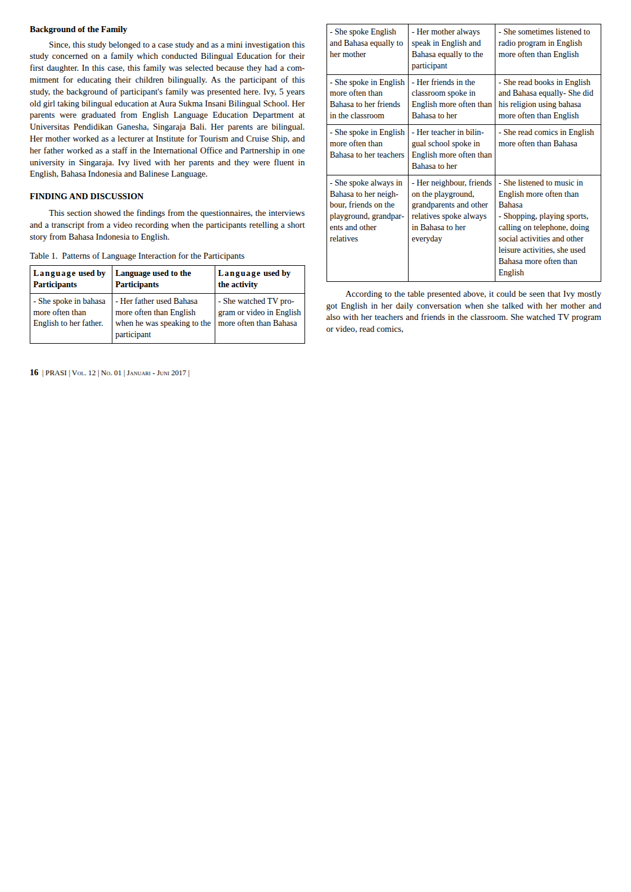Background of the Family
Since, this study belonged to a case study and as a mini investigation this study concerned on a family which conducted Bilingual Education for their first daughter. In this case, this family was selected because they had a commitment for educating their children bilingually. As the participant of this study, the background of participant's family was presented here. Ivy, 5 years old girl taking bilingual education at Aura Sukma Insani Bilingual School. Her parents were graduated from English Language Education Department at Universitas Pendidikan Ganesha, Singaraja Bali. Her parents are bilingual. Her mother worked as a lecturer at Institute for Tourism and Cruise Ship, and her father worked as a staff in the International Office and Partnership in one university in Singaraja. Ivy lived with her parents and they were fluent in English, Bahasa Indonesia and Balinese Language.
FINDING AND DISCUSSION
This section showed the findings from the questionnaires, the interviews and a transcript from a video recording when the participants retelling a short story from Bahasa Indonesia to English.
Table 1. Patterns of Language Interaction for the Participants
| Language used by Participants | Language used to the Participants | Language used by the activity |
| --- | --- | --- |
| - She spoke in bahasa more often than English to her father. | - Her father used Bahasa more often than English when he was speaking to the participant | - She watched TV program or video in English more often than Bahasa |
| - She spoke English and Bahasa equally to her mother | - Her mother always speak in English and Bahasa equally to the participant | - She sometimes listened to radio program in English more often than English |
| - She spoke in English more often than Bahasa to her friends in the classroom | - Her friends in the classroom spoke in English more often than Bahasa to her | - She read books in English and Bahasa equally- She did his religion using bahasa more often than English |
| - She spoke in English more often than Bahasa to her teachers | - Her teacher in bilingual school spoke in English more often than Bahasa to her | - She read comics in English more often than Bahasa |
| - She spoke always in Bahasa to her neighbour, friends on the playground, grandparents and other relatives | - Her neighbour, friends on the playground, grandparents and other relatives spoke always in Bahasa to her everyday | - She listened to music in English more often than Bahasa - Shopping, playing sports, calling on telephone, doing social activities and other leisure activities, she used Bahasa more often than English |
According to the table presented above, it could be seen that Ivy mostly got English in her daily conversation when she talked with her mother and also with her teachers and friends in the classroom. She watched TV program or video, read comics,
16| PRASI | Vol. 12 | No. 01 | Januari - Juni 2017 |